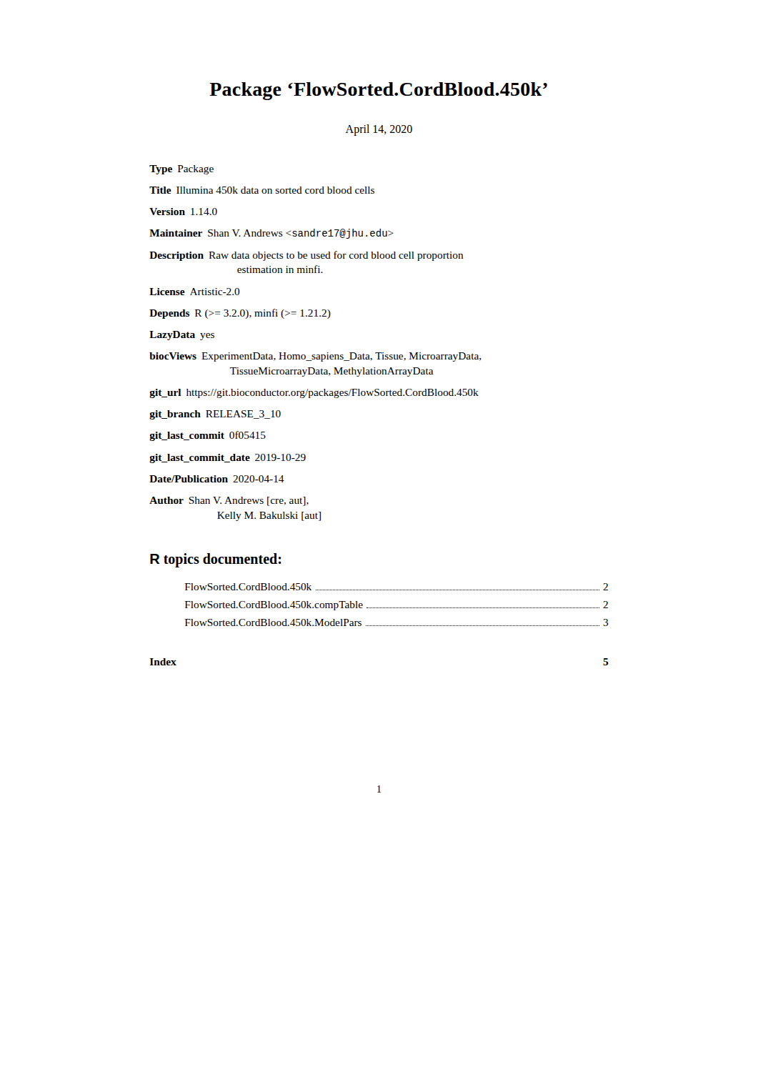Package ‘FlowSorted.CordBlood.450k’
April 14, 2020
Type
Package
Title
Illumina 450k data on sorted cord blood cells
Version
1.14.0
Maintainer
Shan V. Andrews <sandre17@jhu.edu>
Description
Raw data objects to be used for cord blood cell proportion estimation in minfi.
License
Artistic-2.0
Depends
R (>= 3.2.0), minfi (>= 1.21.2)
LazyData
yes
biocViews
ExperimentData, Homo_sapiens_Data, Tissue, MicroarrayData, TissueMicroarrayData, MethylationArrayData
git_url
https://git.bioconductor.org/packages/FlowSorted.CordBlood.450k
git_branch
RELEASE_3_10
git_last_commit
0f05415
git_last_commit_date
2019-10-29
Date/Publication
2020-04-14
Author
Shan V. Andrews [cre, aut], Kelly M. Bakulski [aut]
R topics documented:
FlowSorted.CordBlood.450k 2
FlowSorted.CordBlood.450k.compTable 2
FlowSorted.CordBlood.450k.ModelPars 3
Index 5
1